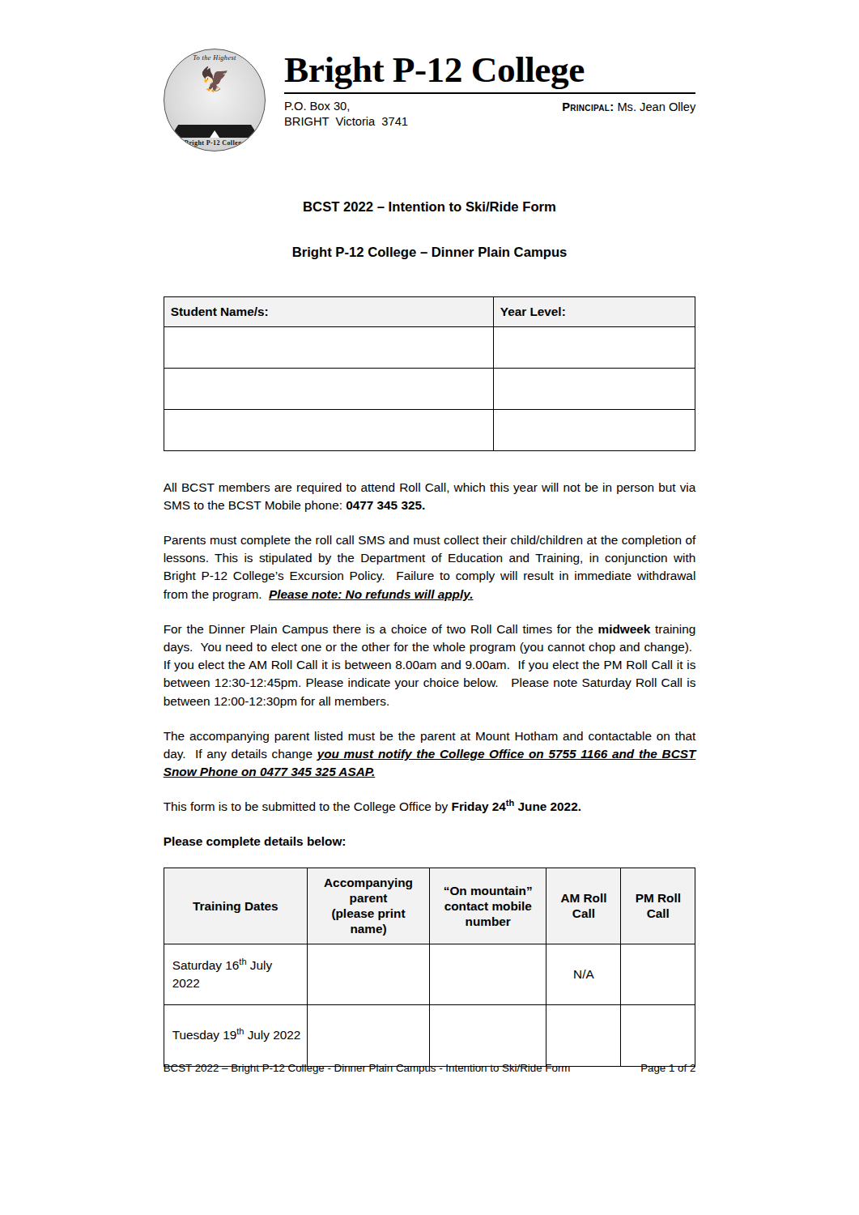To the Highest
🦅
Bright P-12 College
Bright P-12 College
P.O. Box 30,
BRIGHT Victoria 3741
Principal: Ms. Jean Olley
BCST 2022 – Intention to Ski/Ride Form
Bright P-12 College – Dinner Plain Campus
| Student Name/s: | Year Level: |
| --- | --- |
All BCST members are required to attend Roll Call, which this year will not be in person but via SMS to the BCST Mobile phone: 0477 345 325.
Parents must complete the roll call SMS and must collect their child/children at the completion of lessons. This is stipulated by the Department of Education and Training, in conjunction with Bright P-12 College’s Excursion Policy. Failure to comply will result in immediate withdrawal from the program. Please note: No refunds will apply.
For the Dinner Plain Campus there is a choice of two Roll Call times for the midweek training days. You need to elect one or the other for the whole program (you cannot chop and change). If you elect the AM Roll Call it is between 8.00am and 9.00am. If you elect the PM Roll Call it is between 12:30-12:45pm. Please indicate your choice below. Please note Saturday Roll Call is between 12:00-12:30pm for all members.
The accompanying parent listed must be the parent at Mount Hotham and contactable on that day. If any details change you must notify the College Office on 5755 1166 and the BCST Snow Phone on 0477 345 325 ASAP.
This form is to be submitted to the College Office by Friday 24th June 2022.
Please complete details below:
| Training Dates | Accompanying parent (please print name) | “On mountain” contact mobile number | AM Roll Call | PM Roll Call |
| --- | --- | --- | --- | --- |
| Saturday 16 th July 2022 | | | N/A | |
| Tuesday 19 th July 2022 | | | | |
BCST 2022 – Bright P-12 College - Dinner Plain Campus - Intention to Ski/Ride Form Page 1 of 2